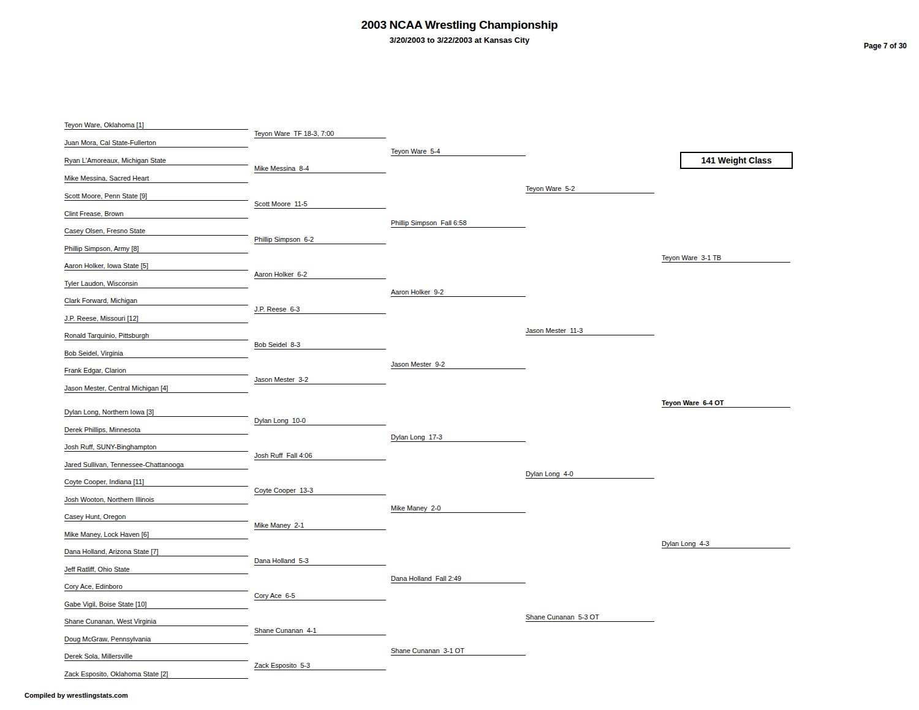Page 7 of 30
2003 NCAA Wrestling Championship
3/20/2003 to 3/22/2003 at Kansas City
141 Weight Class
Teyon Ware, Oklahoma [1]
Juan Mora, Cal State-Fullerton
Ryan L'Amoreaux, Michigan State
Mike Messina, Sacred Heart
Scott Moore, Penn State [9]
Clint Frease, Brown
Casey Olsen, Fresno State
Phillip Simpson, Army [8]
Aaron Holker, Iowa State [5]
Tyler Laudon, Wisconsin
Clark Forward, Michigan
J.P. Reese, Missouri [12]
Ronald Tarquinio, Pittsburgh
Bob Seidel, Virginia
Frank Edgar, Clarion
Jason Mester, Central Michigan [4]
Dylan Long, Northern Iowa [3]
Derek Phillips, Minnesota
Josh Ruff, SUNY-Binghampton
Jared Sullivan, Tennessee-Chattanooga
Coyte Cooper, Indiana [11]
Josh Wooton, Northern Illinois
Casey Hunt, Oregon
Mike Maney, Lock Haven [6]
Dana Holland, Arizona State [7]
Jeff Ratliff, Ohio State
Cory Ace, Edinboro
Gabe Vigil, Boise State [10]
Shane Cunanan, West Virginia
Doug McGraw, Pennsylvania
Derek Sola, Millersville
Zack Esposito, Oklahoma State [2]
Teyon Ware TF 18-3, 7:00
Mike Messina 8-4
Scott Moore 11-5
Phillip Simpson 6-2
Aaron Holker 6-2
J.P. Reese 6-3
Bob Seidel 8-3
Jason Mester 3-2
Dylan Long 10-0
Josh Ruff Fall 4:06
Coyte Cooper 13-3
Mike Maney 2-1
Dana Holland 5-3
Cory Ace 6-5
Shane Cunanan 4-1
Zack Esposito 5-3
Teyon Ware 5-4
Phillip Simpson Fall 6:58
Aaron Holker 9-2
Jason Mester 9-2
Dylan Long 17-3
Mike Maney 2-0
Dana Holland Fall 2:49
Shane Cunanan 3-1 OT
Teyon Ware 5-2
Jason Mester 11-3
Dylan Long 4-0
Shane Cunanan 5-3 OT
Teyon Ware 3-1 TB
Dylan Long 4-3
Teyon Ware 6-4 OT
Compiled by wrestlingstats.com